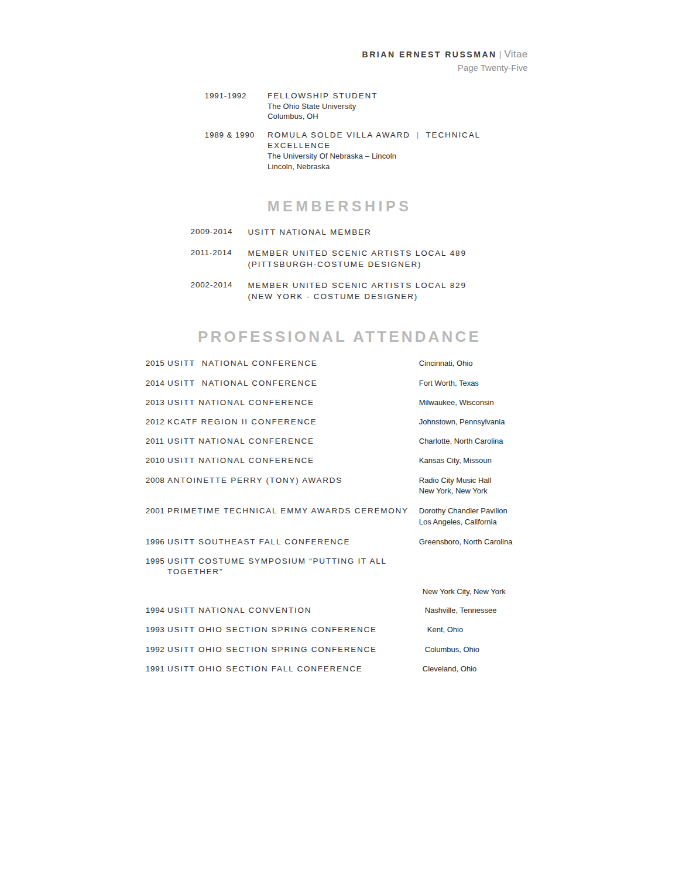Brian Ernest Russman|Vitae
Page Twenty-Five
| 1991-1992 | Fellowship Student The Ohio State University Columbus, OH |
| 1989 & 1990 | Romula Solde Villa Award / Technical Excellence The University Of Nebraska – Lincoln Lincoln, Nebraska |
Memberships
| 2009-2014 | USITT National Member |
| 2011-2014 | Member United Scenic Artists Local 489 (Pittsburgh-Costume Designer) |
| 2002-2014 | Member United Scenic Artists Local 829 (New York - Costume Designer) |
Professional Attendance
| 2015 | USITT National Conference | Cincinnati, Ohio |
| 2014 | USITT National Conference | Fort Worth, Texas |
| 2013 | USITT National Conference | Milwaukee, Wisconsin |
| 2012 | KCATF Region II Conference | Johnstown, Pennsylvania |
| 2011 | USITT National Conference | Charlotte, North Carolina |
| 2010 | USITT National Conference | Kansas City, Missouri |
| 2008 | Antoinette Perry (TONY) Awards | Radio City Music Hall New York, New York |
| 2001 | Primetime Technical Emmy Awards Ceremony | Dorothy Chandler Pavilion Los Angeles, California |
| 1996 | USITT Southeast Fall Conference | Greensboro, North Carolina |
| 1995 | USITT Costume Symposium “Putting It All Together” | |
| | | New York City, New York |
| 1994 | USITT National Convention | Nashville, Tennessee |
| 1993 | USITT Ohio Section Spring Conference | Kent, Ohio |
| 1992 | USITT Ohio Section Spring Conference | Columbus, Ohio |
| 1991 | USITT Ohio Section Fall Conference | Cleveland, Ohio |